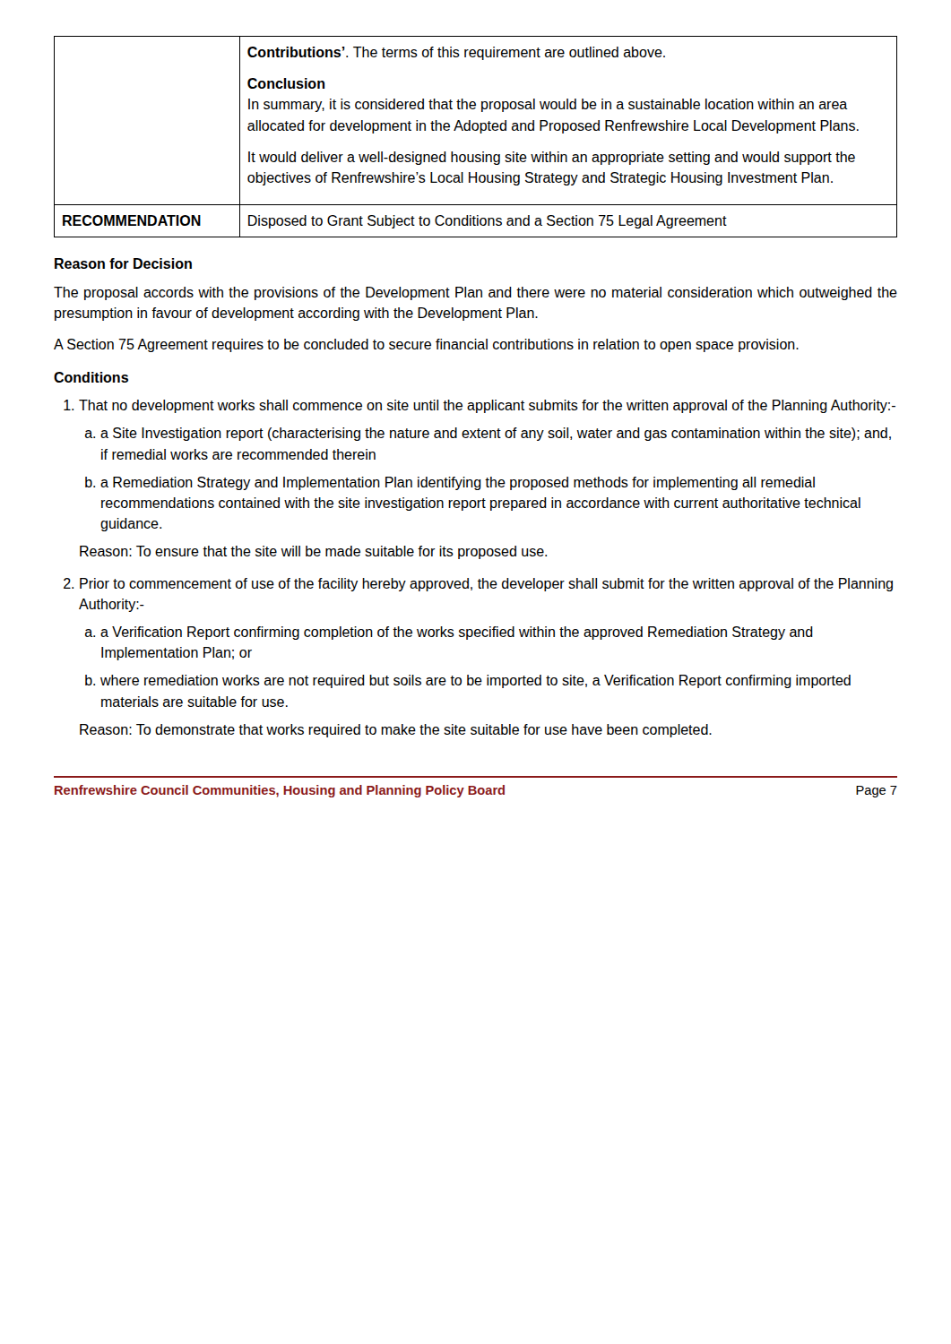| | Contributions’ . The terms of this requirement are outlined above. Conclusion In summary, it is considered that the proposal would be in a sustainable location within an area allocated for development in the Adopted and Proposed Renfrewshire Local Development Plans. It would deliver a well-designed housing site within an appropriate setting and would support the objectives of Renfrewshire’s Local Housing Strategy and Strategic Housing Investment Plan. |
| RECOMMENDATION | Disposed to Grant Subject to Conditions and a Section 75 Legal Agreement |
Reason for Decision
The proposal accords with the provisions of the Development Plan and there were no material consideration which outweighed the presumption in favour of development according with the Development Plan.
A Section 75 Agreement requires to be concluded to secure financial contributions in relation to open space provision.
Conditions
That no development works shall commence on site until the applicant submits for the written approval of the Planning Authority:-
a Site Investigation report (characterising the nature and extent of any soil, water and gas contamination within the site); and, if remedial works are recommended therein
a Remediation Strategy and Implementation Plan identifying the proposed methods for implementing all remedial recommendations contained with the site investigation report prepared in accordance with current authoritative technical guidance.
Reason: To ensure that the site will be made suitable for its proposed use.
Prior to commencement of use of the facility hereby approved, the developer shall submit for the written approval of the Planning Authority:-
a Verification Report confirming completion of the works specified within the approved Remediation Strategy and Implementation Plan; or
where remediation works are not required but soils are to be imported to site, a Verification Report confirming imported materials are suitable for use.
Reason: To demonstrate that works required to make the site suitable for use have been completed.
Renfrewshire Council Communities, Housing and Planning Policy Board Page 7